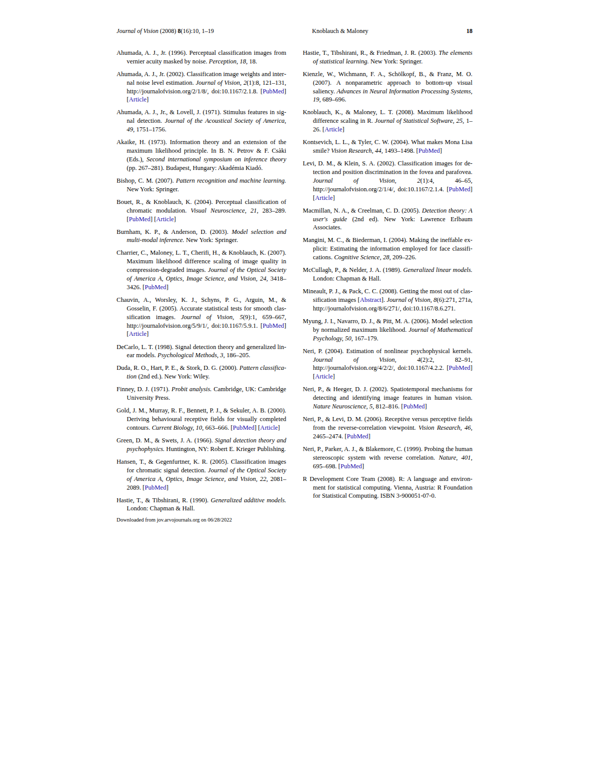Journal of Vision (2008) 8(16):10, 1–19
Knoblauch & Maloney
18
Ahumada, A. J., Jr. (1996). Perceptual classification images from vernier acuity masked by noise. Perception, 18, 18.
Ahumada, A. J., Jr. (2002). Classification image weights and internal noise level estimation. Journal of Vision, 2(1):8, 121–131, http://journalofvision.org/2/1/8/, doi:10.1167/2.1.8. [PubMed] [Article]
Ahumada, A. J., Jr., & Lovell, J. (1971). Stimulus features in signal detection. Journal of the Acoustical Society of America, 49, 1751–1756.
Akaike, H. (1973). Information theory and an extension of the maximum likelihood principle. In B. N. Petrov & F. Csàki (Eds.), Second international symposium on inference theory (pp. 267–281). Budapest, Hungary: Akadémia Kiadó.
Bishop, C. M. (2007). Pattern recognition and machine learning. New York: Springer.
Bouet, R., & Knoblauch, K. (2004). Perceptual classification of chromatic modulation. Visual Neuroscience, 21, 283–289. [PubMed] [Article]
Burnham, K. P., & Anderson, D. (2003). Model selection and multi-modal inference. New York: Springer.
Charrier, C., Maloney, L. T., Cherifi, H., & Knoblauch, K. (2007). Maximum likelihood difference scaling of image quality in compression-degraded images. Journal of the Optical Society of America A, Optics, Image Science, and Vision, 24, 3418–3426. [PubMed]
Chauvin, A., Worsley, K. J., Schyns, P. G., Arguin, M., & Gosselin, F. (2005). Accurate statistical tests for smooth classification images. Journal of Vision, 5(9):1, 659–667, http://journalofvision.org/5/9/1/, doi:10.1167/5.9.1. [PubMed] [Article]
DeCarlo, L. T. (1998). Signal detection theory and generalized linear models. Psychological Methods, 3, 186–205.
Duda, R. O., Hart, P. E., & Stork, D. G. (2000). Pattern classification (2nd ed.). New York: Wiley.
Finney, D. J. (1971). Probit analysis. Cambridge, UK: Cambridge University Press.
Gold, J. M., Murray, R. F., Bennett, P. J., & Sekuler, A. B. (2000). Deriving behavioural receptive fields for visually completed contours. Current Biology, 10, 663–666. [PubMed] [Article]
Green, D. M., & Swets, J. A. (1966). Signal detection theory and psychophysics. Huntington, NY: Robert E. Krieger Publishing.
Hansen, T., & Gegenfurtner, K. R. (2005). Classification images for chromatic signal detection. Journal of the Optical Society of America A, Optics, Image Science, and Vision, 22, 2081–2089. [PubMed]
Hastie, T., & Tibshirani, R. (1990). Generalized additive models. London: Chapman & Hall.
Hastie, T., Tibshirani, R., & Friedman, J. R. (2003). The elements of statistical learning. New York: Springer.
Kienzle, W., Wichmann, F. A., Schölkopf, B., & Franz, M. O. (2007). A nonparametric approach to bottom-up visual saliency. Advances in Neural Information Processing Systems, 19, 689–696.
Knoblauch, K., & Maloney, L. T. (2008). Maximum likelihood difference scaling in R. Journal of Statistical Software, 25, 1–26. [Article]
Kontsevich, L. L., & Tyler, C. W. (2004). What makes Mona Lisa smile? Vision Research, 44, 1493–1498. [PubMed]
Levi, D. M., & Klein, S. A. (2002). Classification images for detection and position discrimination in the fovea and parafovea. Journal of Vision, 2(1):4, 46–65, http://journalofvision.org/2/1/4/, doi:10.1167/2.1.4. [PubMed] [Article]
Macmillan, N. A., & Creelman, C. D. (2005). Detection theory: A user's guide (2nd ed). New York: Lawrence Erlbaum Associates.
Mangini, M. C., & Biederman, I. (2004). Making the ineffable explicit: Estimating the information employed for face classifications. Cognitive Science, 28, 209–226.
McCullagh, P., & Nelder, J. A. (1989). Generalized linear models. London: Chapman & Hall.
Mineault, P. J., & Pack, C. C. (2008). Getting the most out of classification images [Abstract]. Journal of Vision, 8(6):271, 271a, http://journalofvision.org/8/6/271/, doi:10.1167/8.6.271.
Myung, J. I., Navarro, D. J., & Pitt, M. A. (2006). Model selection by normalized maximum likelihood. Journal of Mathematical Psychology, 50, 167–179.
Neri, P. (2004). Estimation of nonlinear psychophysical kernels. Journal of Vision, 4(2):2, 82–91, http://journalofvision.org/4/2/2/, doi:10.1167/4.2.2. [PubMed] [Article]
Neri, P., & Heeger, D. J. (2002). Spatiotemporal mechanisms for detecting and identifying image features in human vision. Nature Neuroscience, 5, 812–816. [PubMed]
Neri, P., & Levi, D. M. (2006). Receptive versus perceptive fields from the reverse-correlation viewpoint. Vision Research, 46, 2465–2474. [PubMed]
Neri, P., Parker, A. J., & Blakemore, C. (1999). Probing the human stereoscopic system with reverse correlation. Nature, 401, 695–698. [PubMed]
R Development Core Team (2008). R: A language and environment for statistical computing. Vienna, Austria: R Foundation for Statistical Computing. ISBN 3-900051-07-0.
Downloaded from jov.arvojournals.org on 06/28/2022